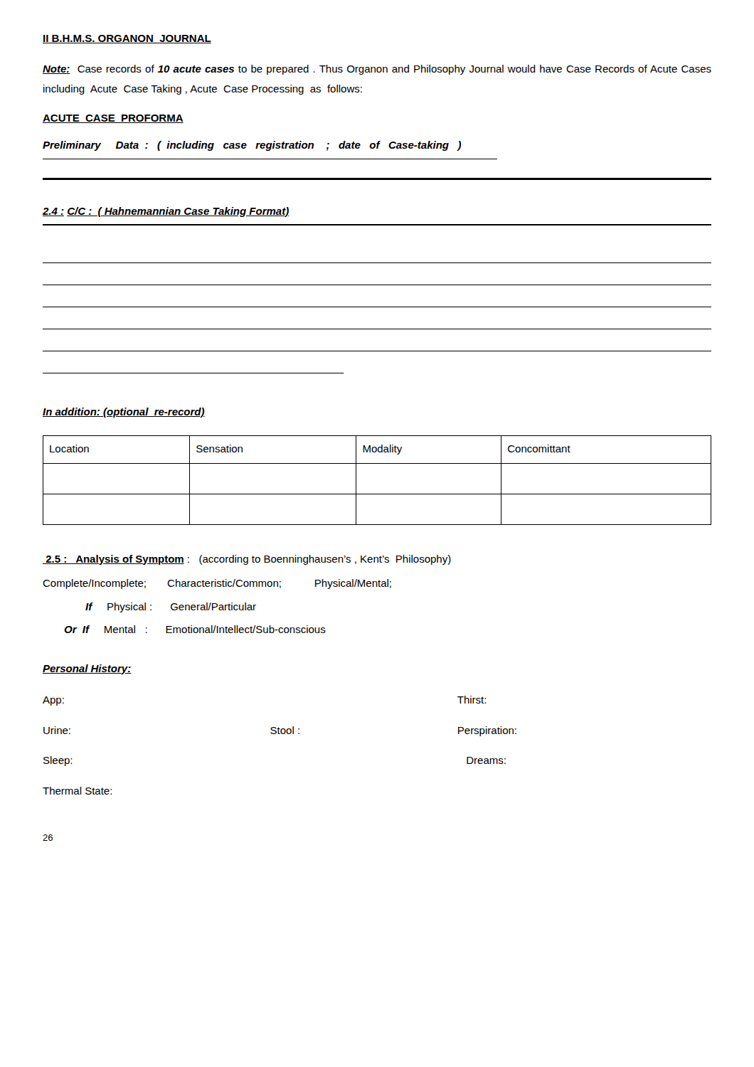II B.H.M.S. ORGANON JOURNAL
Note: Case records of 10 acute cases to be prepared . Thus Organon and Philosophy Journal would have Case Records of Acute Cases including Acute Case Taking , Acute Case Processing as follows:
ACUTE CASE PROFORMA
Preliminary Data : ( including case registration ; date of Case-taking )
2.4 : C/C : ( Hahnemannian Case Taking Format)
In addition: (optional re-record)
| Location | Sensation | Modality | Concomittant |
2.5 : Analysis of Symptom : (according to Boenninghausen’s , Kent’s Philosophy)
Complete/Incomplete; Characteristic/Common; Physical/Mental;
If Physical : General/Particular
Or If Mental : Emotional/Intellect/Sub-conscious
Personal History:
App: Thirst:
Urine: Stool : Perspiration:
Sleep: Dreams:
Thermal State:
26